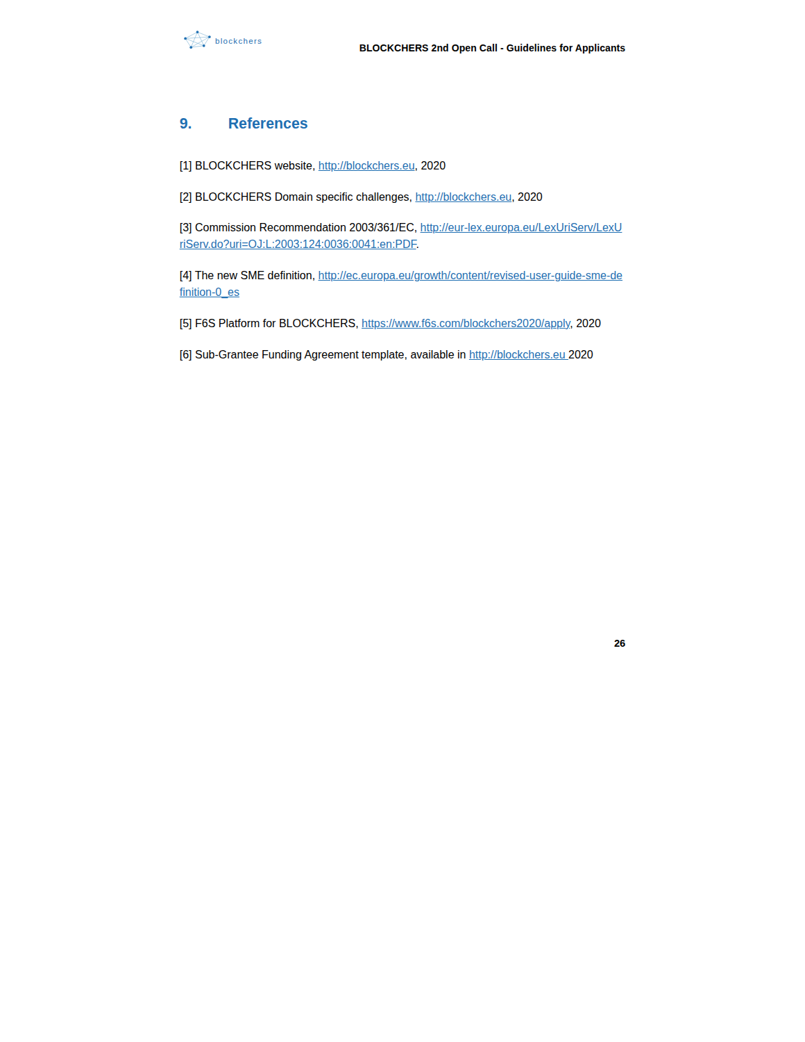blockchers
BLOCKCHERS 2nd Open Call - Guidelines for Applicants
9. References
[1] BLOCKCHERS website, http://blockchers.eu, 2020
[2] BLOCKCHERS Domain specific challenges, http://blockchers.eu, 2020
[3] Commission Recommendation 2003/361/EC, http://eur-lex.europa.eu/LexUriServ/LexUriServ.do?uri=OJ:L:2003:124:0036:0041:en:PDF.
[4] The new SME definition, http://ec.europa.eu/growth/content/revised-user-guide-sme-definition-0_es
[5] F6S Platform for BLOCKCHERS, https://www.f6s.com/blockchers2020/apply, 2020
[6] Sub-Grantee Funding Agreement template, available in http://blockchers.eu 2020
26